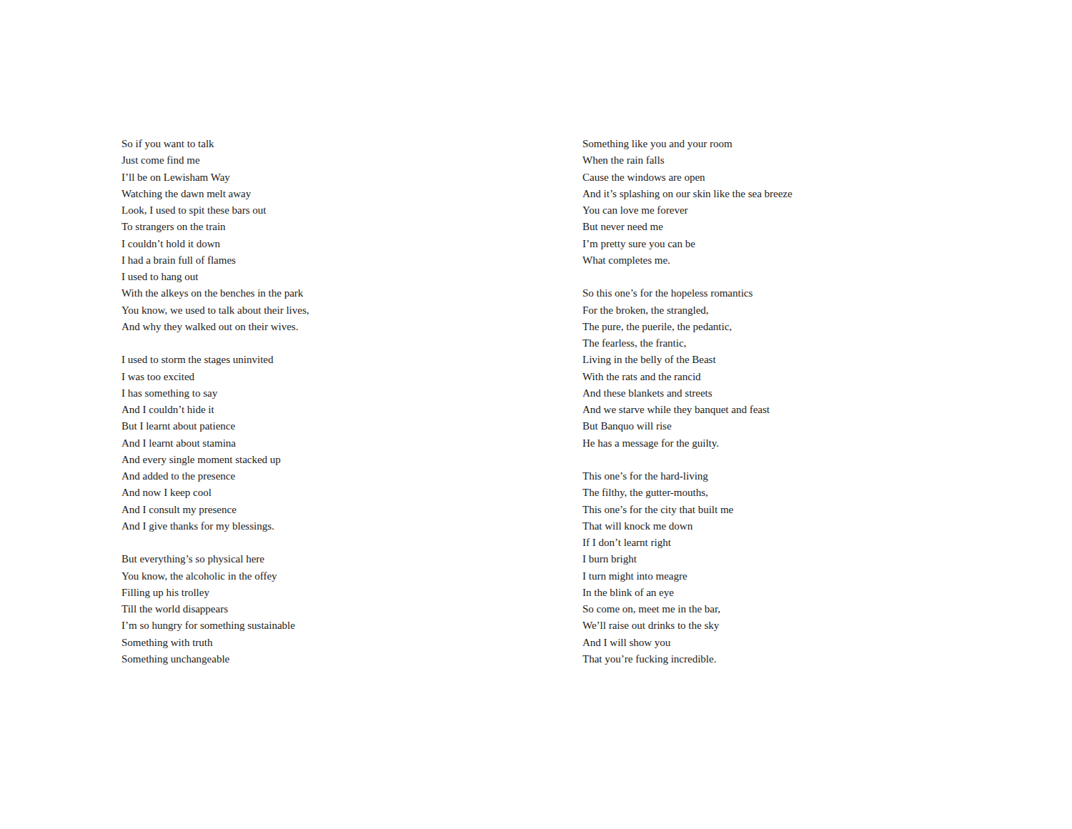So if you want to talk
Just come find me
I’ll be on Lewisham Way
Watching the dawn melt away
Look, I used to spit these bars out
To strangers on the train
I couldn’t hold it down
I had a brain full of flames
I used to hang out
With the alkeys on the benches in the park
You know, we used to talk about their lives,
And why they walked out on their wives.
I used to storm the stages uninvited
I was too excited
I has something to say
And I couldn’t hide it
But I learnt about patience
And I learnt about stamina
And every single moment stacked up
And added to the presence
And now I keep cool
And I consult my presence
And I give thanks for my blessings.
But everything’s so physical here
You know, the alcoholic in the offey
Filling up his trolley
Till the world disappears
I’m so hungry for something sustainable
Something with truth
Something unchangeable
Something like you and your room
When the rain falls
Cause the windows are open
And it’s splashing on our skin like the sea breeze
You can love me forever
But never need me
I’m pretty sure you can be
What completes me.
So this one’s for the hopeless romantics
For the broken, the strangled,
The pure, the puerile, the pedantic,
The fearless, the frantic,
Living in the belly of the Beast
With the rats and the rancid
And these blankets and streets
And we starve while they banquet and feast
But Banquo will rise
He has a message for the guilty.
This one’s for the hard-living
The filthy, the gutter-mouths,
This one’s for the city that built me
That will knock me down
If I don’t learnt right
I burn bright
I turn might into meagre
In the blink of an eye
So come on, meet me in the bar,
We’ll raise out drinks to the sky
And I will show you
That you’re fucking incredible.